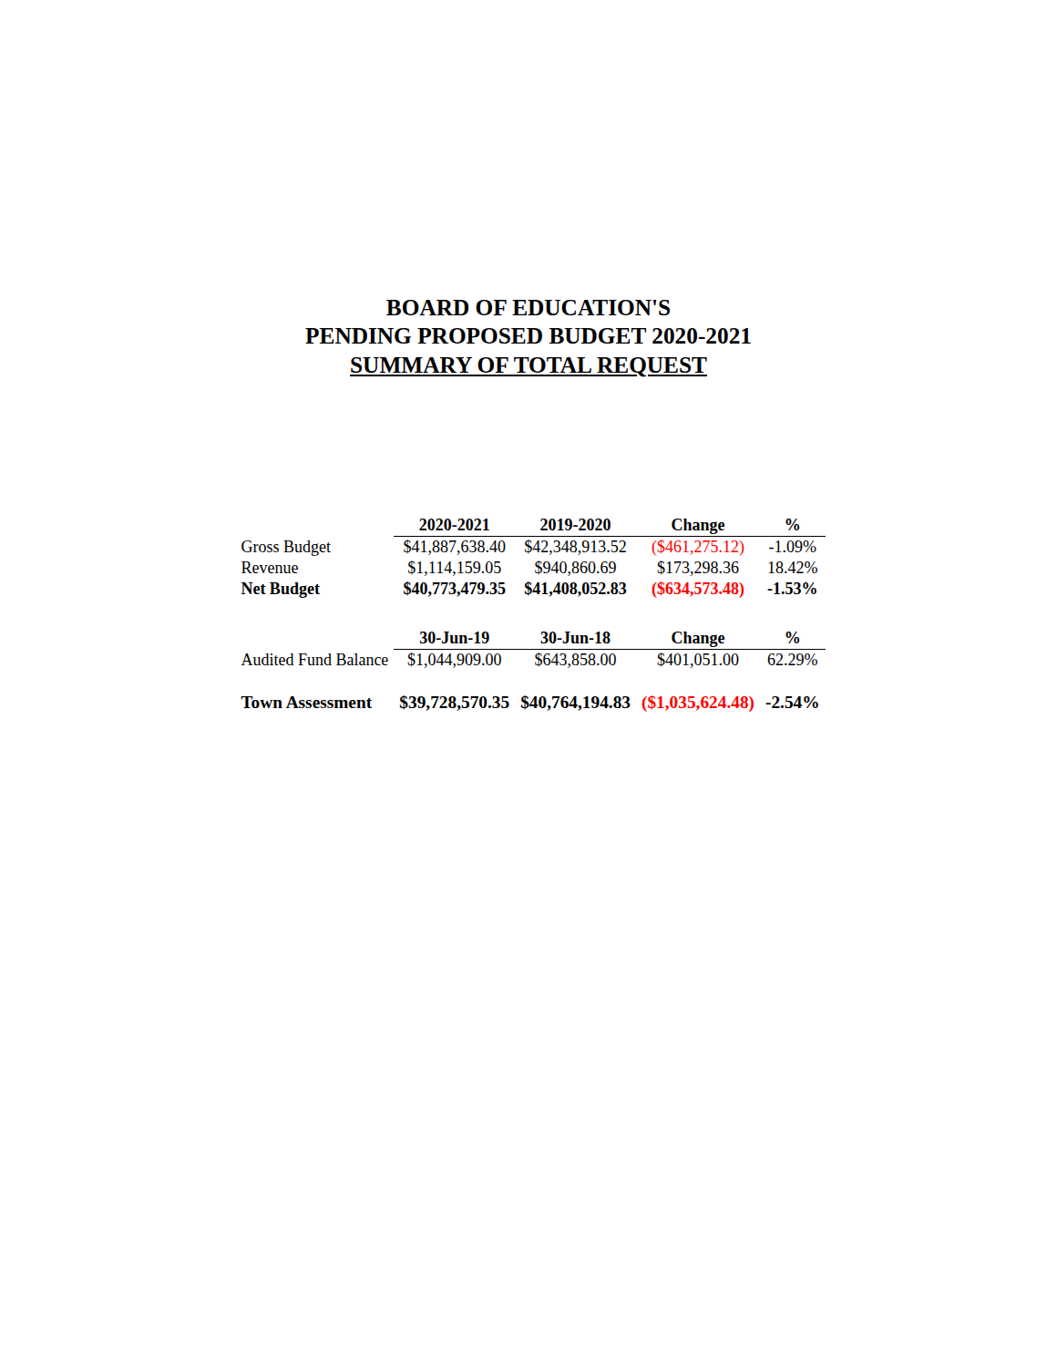BOARD OF EDUCATION'S
PENDING PROPOSED BUDGET 2020-2021
SUMMARY OF TOTAL REQUEST
| | 2020-2021 | 2019-2020 | Change | % |
| Gross Budget | $41,887,638.40 | $42,348,913.52 | ($461,275.12) | -1.09% |
| Revenue | $1,114,159.05 | $940,860.69 | $173,298.36 | 18.42% |
| Net Budget | $40,773,479.35 | $41,408,052.83 | ($634,573.48) | -1.53% |
| | 30-Jun-19 | 30-Jun-18 | Change | % |
| Audited Fund Balance | $1,044,909.00 | $643,858.00 | $401,051.00 | 62.29% |
| Town Assessment | $39,728,570.35 | $40,764,194.83 | ($1,035,624.48) | -2.54% |